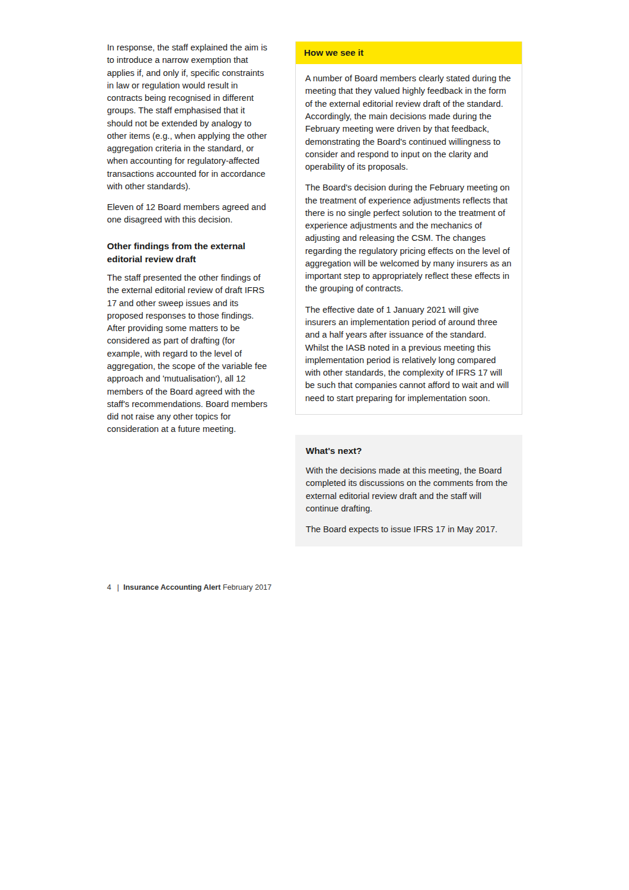In response, the staff explained the aim is to introduce a narrow exemption that applies if, and only if, specific constraints in law or regulation would result in contracts being recognised in different groups. The staff emphasised that it should not be extended by analogy to other items (e.g., when applying the other aggregation criteria in the standard, or when accounting for regulatory-affected transactions accounted for in accordance with other standards).
Eleven of 12 Board members agreed and one disagreed with this decision.
Other findings from the external editorial review draft
The staff presented the other findings of the external editorial review of draft IFRS 17 and other sweep issues and its proposed responses to those findings. After providing some matters to be considered as part of drafting (for example, with regard to the level of aggregation, the scope of the variable fee approach and 'mutualisation'), all 12 members of the Board agreed with the staff's recommendations. Board members did not raise any other topics for consideration at a future meeting.
How we see it
A number of Board members clearly stated during the meeting that they valued highly feedback in the form of the external editorial review draft of the standard. Accordingly, the main decisions made during the February meeting were driven by that feedback, demonstrating the Board's continued willingness to consider and respond to input on the clarity and operability of its proposals.
The Board's decision during the February meeting on the treatment of experience adjustments reflects that there is no single perfect solution to the treatment of experience adjustments and the mechanics of adjusting and releasing the CSM. The changes regarding the regulatory pricing effects on the level of aggregation will be welcomed by many insurers as an important step to appropriately reflect these effects in the grouping of contracts.
The effective date of 1 January 2021 will give insurers an implementation period of around three and a half years after issuance of the standard. Whilst the IASB noted in a previous meeting this implementation period is relatively long compared with other standards, the complexity of IFRS 17 will be such that companies cannot afford to wait and will need to start preparing for implementation soon.
What's next?
With the decisions made at this meeting, the Board completed its discussions on the comments from the external editorial review draft and the staff will continue drafting.
The Board expects to issue IFRS 17 in May 2017.
4| Insurance Accounting Alert February 2017